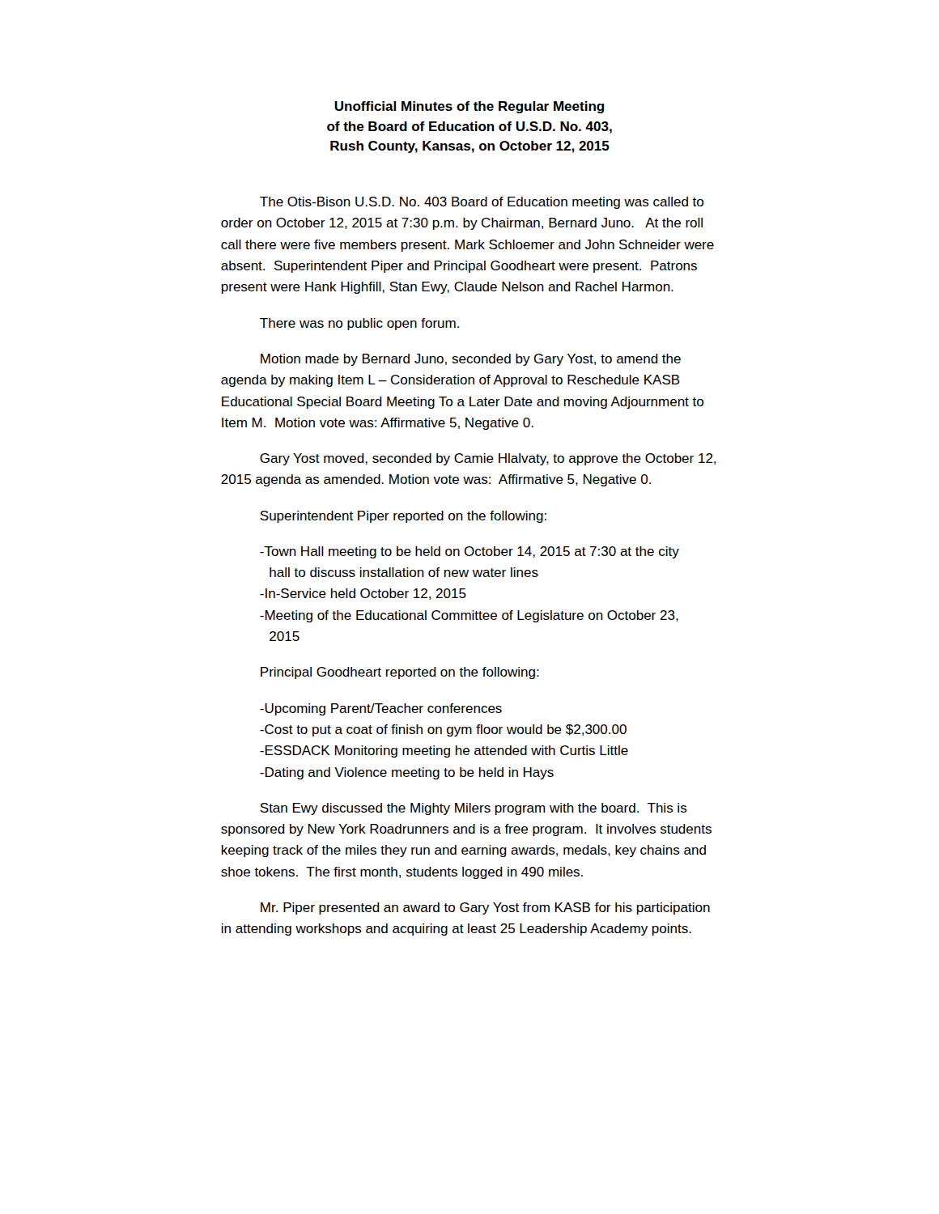Unofficial Minutes of the Regular Meeting of the Board of Education of U.S.D. No. 403, Rush County, Kansas, on October 12, 2015
The Otis-Bison U.S.D. No. 403 Board of Education meeting was called to order on October 12, 2015 at 7:30 p.m. by Chairman, Bernard Juno. At the roll call there were five members present. Mark Schloemer and John Schneider were absent. Superintendent Piper and Principal Goodheart were present. Patrons present were Hank Highfill, Stan Ewy, Claude Nelson and Rachel Harmon.
There was no public open forum.
Motion made by Bernard Juno, seconded by Gary Yost, to amend the agenda by making Item L – Consideration of Approval to Reschedule KASB Educational Special Board Meeting To a Later Date and moving Adjournment to Item M. Motion vote was: Affirmative 5, Negative 0.
Gary Yost moved, seconded by Camie Hlalvaty, to approve the October 12, 2015 agenda as amended. Motion vote was: Affirmative 5, Negative 0.
Superintendent Piper reported on the following:
-Town Hall meeting to be held on October 14, 2015 at 7:30 at the cityhall to discuss installation of new water lines
-In-Service held October 12, 2015
-Meeting of the Educational Committee of Legislature on October 23,2015
Principal Goodheart reported on the following:
-Upcoming Parent/Teacher conferences
-Cost to put a coat of finish on gym floor would be $2,300.00
-ESSDACK Monitoring meeting he attended with Curtis Little
-Dating and Violence meeting to be held in Hays
Stan Ewy discussed the Mighty Milers program with the board. This is sponsored by New York Roadrunners and is a free program. It involves students keeping track of the miles they run and earning awards, medals, key chains and shoe tokens. The first month, students logged in 490 miles.
Mr. Piper presented an award to Gary Yost from KASB for his participation in attending workshops and acquiring at least 25 Leadership Academy points.